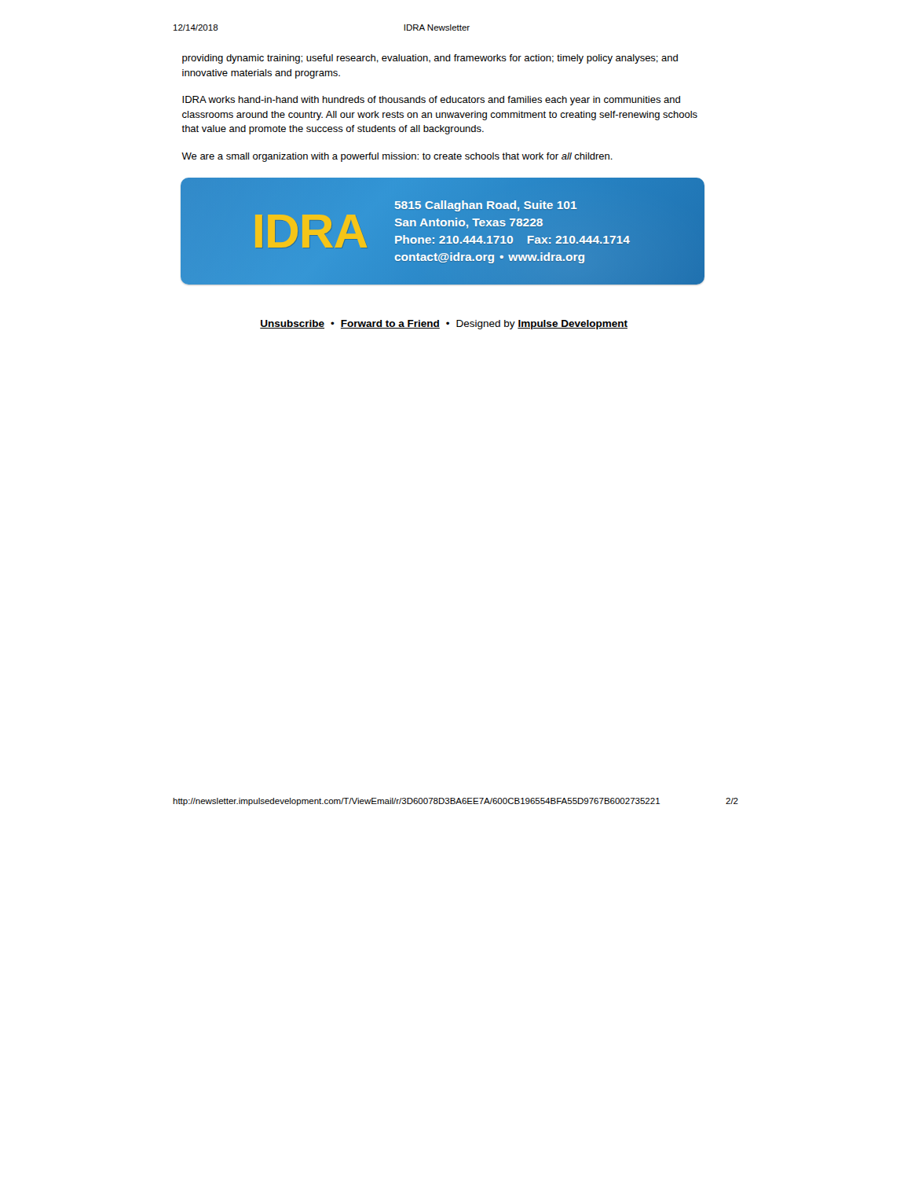12/14/2018
IDRA Newsletter
providing dynamic training; useful research, evaluation, and frameworks for action; timely policy analyses; and innovative materials and programs.
IDRA works hand-in-hand with hundreds of thousands of educators and families each year in communities and classrooms around the country. All our work rests on an unwavering commitment to creating self-renewing schools that value and promote the success of students of all backgrounds.
We are a small organization with a powerful mission: to create schools that work for all children.
IDRA
5815 Callaghan Road, Suite 101
San Antonio, Texas 78228
Phone: 210.444.1710 Fax: 210.444.1714
contact@idra.org•www.idra.org
Unsubscribe•Forward to a Friend•Designed by Impulse Development
http://newsletter.impulsedevelopment.com/T/ViewEmail/r/3D60078D3BA6EE7A/600CB196554BFA55D9767B6002735221
2/2